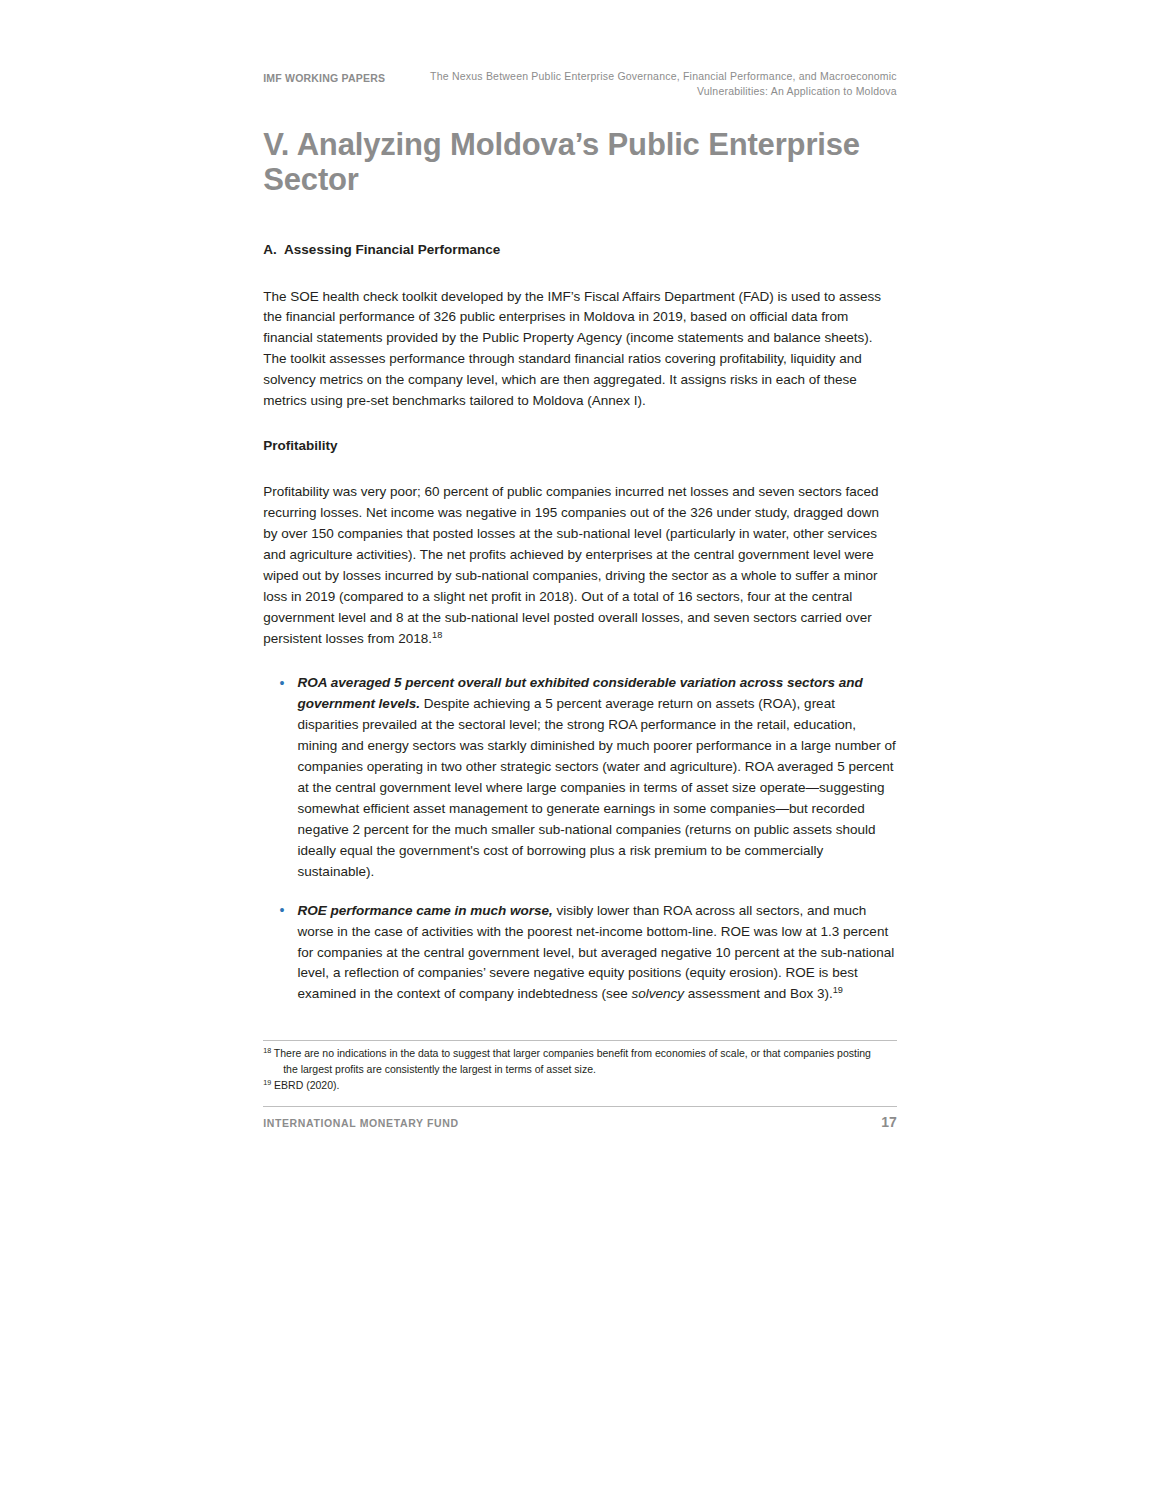IMF WORKING PAPERS
The Nexus Between Public Enterprise Governance, Financial Performance, and Macroeconomic
Vulnerabilities: An Application to Moldova
V. Analyzing Moldova’s Public Enterprise Sector
A. Assessing Financial Performance
The SOE health check toolkit developed by the IMF’s Fiscal Affairs Department (FAD) is used to assess the financial performance of 326 public enterprises in Moldova in 2019, based on official data from financial statements provided by the Public Property Agency (income statements and balance sheets). The toolkit assesses performance through standard financial ratios covering profitability, liquidity and solvency metrics on the company level, which are then aggregated. It assigns risks in each of these metrics using pre-set benchmarks tailored to Moldova (Annex I).
Profitability
Profitability was very poor; 60 percent of public companies incurred net losses and seven sectors faced recurring losses. Net income was negative in 195 companies out of the 326 under study, dragged down by over 150 companies that posted losses at the sub-national level (particularly in water, other services and agriculture activities). The net profits achieved by enterprises at the central government level were wiped out by losses incurred by sub-national companies, driving the sector as a whole to suffer a minor loss in 2019 (compared to a slight net profit in 2018). Out of a total of 16 sectors, four at the central government level and 8 at the sub-national level posted overall losses, and seven sectors carried over persistent losses from 2018.18
ROA averaged 5 percent overall but exhibited considerable variation across sectors and government levels. Despite achieving a 5 percent average return on assets (ROA), great disparities prevailed at the sectoral level; the strong ROA performance in the retail, education, mining and energy sectors was starkly diminished by much poorer performance in a large number of companies operating in two other strategic sectors (water and agriculture). ROA averaged 5 percent at the central government level where large companies in terms of asset size operate—suggesting somewhat efficient asset management to generate earnings in some companies—but recorded negative 2 percent for the much smaller sub-national companies (returns on public assets should ideally equal the government's cost of borrowing plus a risk premium to be commercially sustainable).
ROE performance came in much worse, visibly lower than ROA across all sectors, and much worse in the case of activities with the poorest net-income bottom-line. ROE was low at 1.3 percent for companies at the central government level, but averaged negative 10 percent at the sub-national level, a reflection of companies’ severe negative equity positions (equity erosion). ROE is best examined in the context of company indebtedness (see solvency assessment and Box 3).19
18 There are no indications in the data to suggest that larger companies benefit from economies of scale, or that companies posting the largest profits are consistently the largest in terms of asset size.
19 EBRD (2020).
INTERNATIONAL MONETARY FUND
17